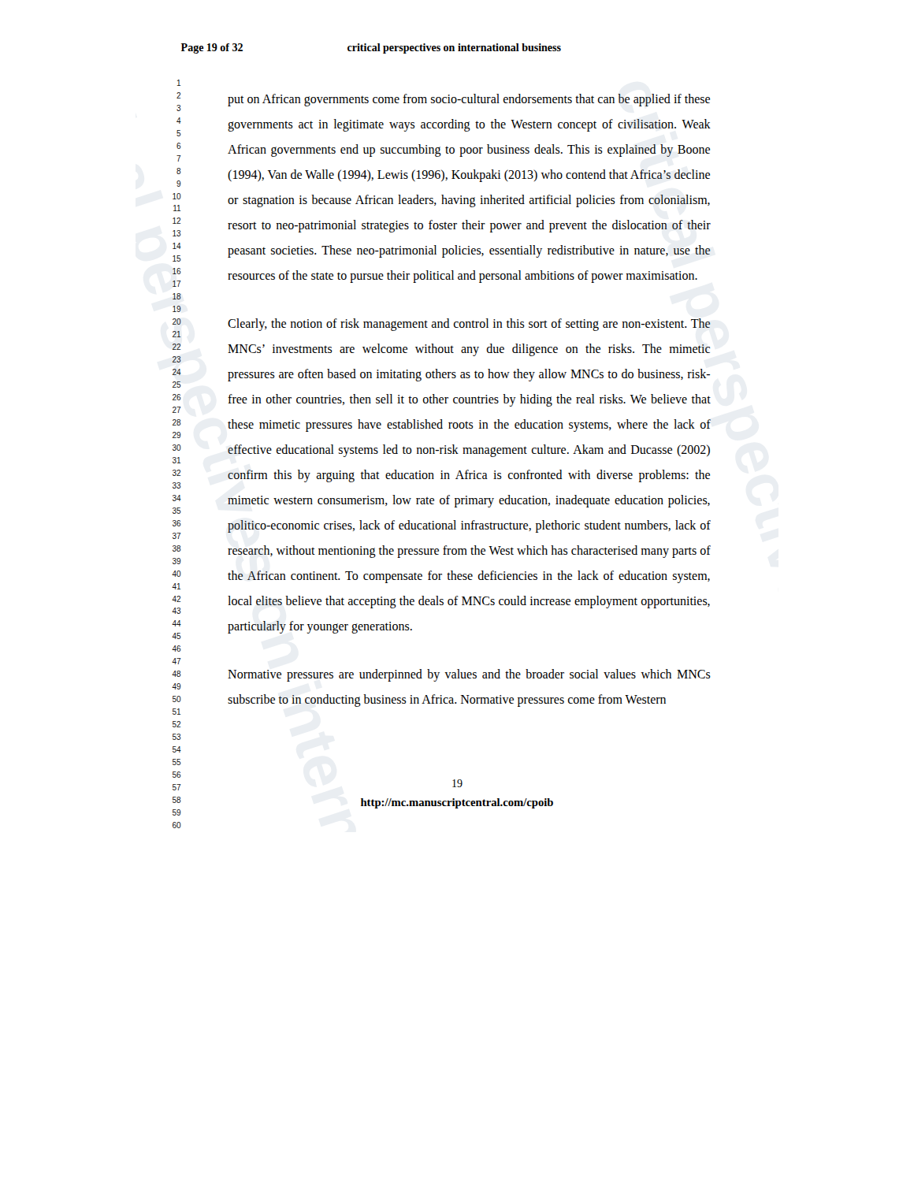critical perspectives on international business critical perspectives on international business
Page 19 of 32
critical perspectives on international business
12345 678910 1112131415 1617181920 2122232425 2627282930 3132333435 3637383940 4142434445 4647484950 5152535455 5657585960
put on African governments come from socio-cultural endorsements that can be applied if these governments act in legitimate ways according to the Western concept of civilisation. Weak African governments end up succumbing to poor business deals. This is explained by Boone (1994), Van de Walle (1994), Lewis (1996), Koukpaki (2013) who contend that Africa’s decline or stagnation is because African leaders, having inherited artificial policies from colonialism, resort to neo-patrimonial strategies to foster their power and prevent the dislocation of their peasant societies. These neo-patrimonial policies, essentially redistributive in nature, use the resources of the state to pursue their political and personal ambitions of power maximisation.
Clearly, the notion of risk management and control in this sort of setting are non-existent. The MNCs’ investments are welcome without any due diligence on the risks. The mimetic pressures are often based on imitating others as to how they allow MNCs to do business, risk-free in other countries, then sell it to other countries by hiding the real risks. We believe that these mimetic pressures have established roots in the education systems, where the lack of effective educational systems led to non-risk management culture. Akam and Ducasse (2002) confirm this by arguing that education in Africa is confronted with diverse problems: the mimetic western consumerism, low rate of primary education, inadequate education policies, politico-economic crises, lack of educational infrastructure, plethoric student numbers, lack of research, without mentioning the pressure from the West which has characterised many parts of the African continent. To compensate for these deficiencies in the lack of education system, local elites believe that accepting the deals of MNCs could increase employment opportunities, particularly for younger generations.
Normative pressures are underpinned by values and the broader social values which MNCs subscribe to in conducting business in Africa. Normative pressures come from Western
19
http://mc.manuscriptcentral.com/cpoib